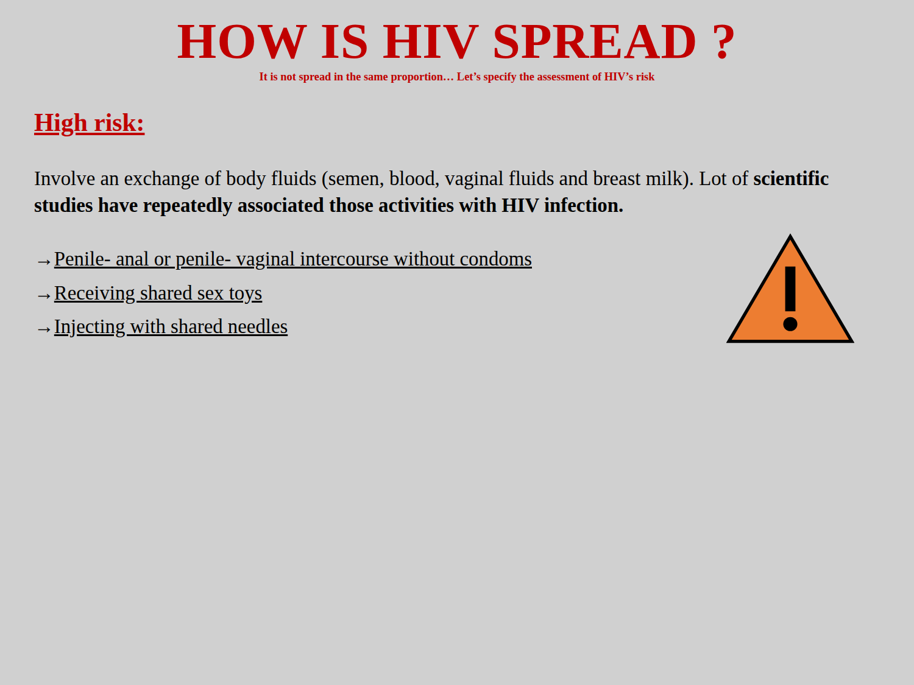HOW IS HIV SPREAD ?
It is not spread in the same proportion… Let’s specify the assessment of HIV’s risk
High risk:
Involve an exchange of body fluids (semen, blood, vaginal fluids and breast milk). Lot of scientific studies have repeatedly associated those activities with HIV infection.
→Penile- anal or penile- vaginal intercourse without condoms
→Receiving shared sex toys
→Injecting with shared needles